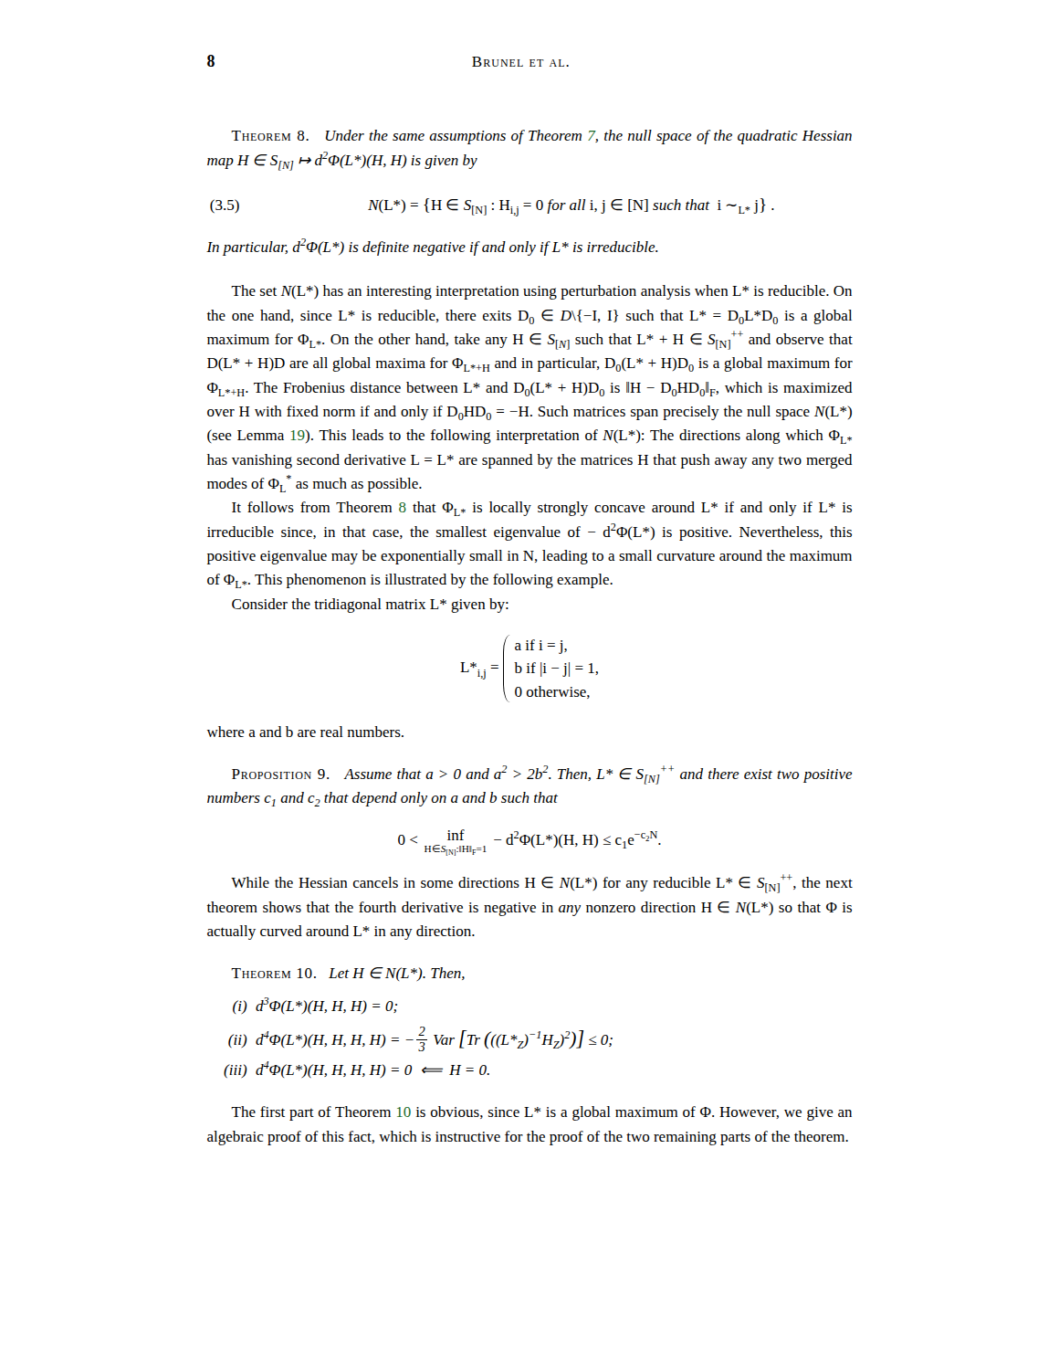8 Brunel et al.
Theorem 8. Under the same assumptions of Theorem 7, the null space of the quadratic Hessian map H ∈ S[N] ↦ d2Φ(L*)(H, H) is given by
(3.5) N(L*) = {H ∈ S[N] : Hi,j = 0 for all i, j ∈ [N] such that i ∼L* j} .
In particular, d2Φ(L*) is definite negative if and only if L* is irreducible.
The set N(L*) has an interesting interpretation using perturbation analysis when L* is reducible. On the one hand, since L* is reducible, there exits D0 ∈ D\{−I, I} such that L* = D0L*D0 is a global maximum for ΦL*. On the other hand, take any H ∈ S[N] such that L* + H ∈ S[N]++ and observe that D(L* + H)D are all global maxima for ΦL*+H and in particular, D0(L* + H)D0 is a global maximum for ΦL*+H. The Frobenius distance between L* and D0(L* + H)D0 is ‖H − D0HD0‖F, which is maximized over H with fixed norm if and only if D0HD0 = −H. Such matrices span precisely the null space N(L*) (see Lemma 19). This leads to the following interpretation of N(L*): The directions along which ΦL* has vanishing second derivative L = L* are spanned by the matrices H that push away any two merged modes of ΦL* as much as possible.
It follows from Theorem 8 that ΦL* is locally strongly concave around L* if and only if L* is irreducible since, in that case, the smallest eigenvalue of − d2Φ(L*) is positive. Nevertheless, this positive eigenvalue may be exponentially small in N, leading to a small curvature around the maximum of ΦL*. This phenomenon is illustrated by the following example.
Consider the tridiagonal matrix L* given by:
L*i,j = a if i = j, b if |i − j| = 1, 0 otherwise,
where a and b are real numbers.
Proposition 9. Assume that a > 0 and a2 > 2b2. Then, L* ∈ S[N]++ and there exist two positive numbers c1 and c2 that depend only on a and b such that
0 < inf H∈S[N]:‖H‖F=1 − d2Φ(L*)(H, H) ≤ c1e−c2N.
While the Hessian cancels in some directions H ∈ N(L*) for any reducible L* ∈ S[N]++, the next theorem shows that the fourth derivative is negative in any nonzero direction H ∈ N(L*) so that Φ is actually curved around L* in any direction.
Theorem 10. Let H ∈ N(L*). Then,
(i) d3Φ(L*)(H, H, H) = 0;
(ii) d4Φ(L*)(H, H, H, H) = −23 Var [Tr (((L*Z)−1HZ)2)] ≤ 0;
(iii) d4Φ(L*)(H, H, H, H) = 0 ⟸ H = 0.
The first part of Theorem 10 is obvious, since L* is a global maximum of Φ. However, we give an algebraic proof of this fact, which is instructive for the proof of the two remaining parts of the theorem.